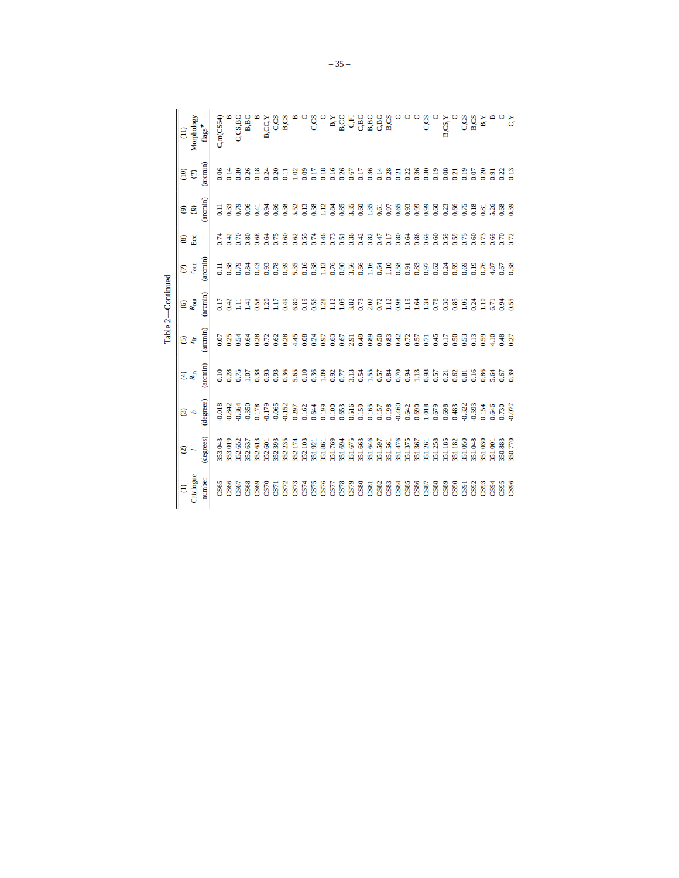– 35 –
Table 2—Continued
| (1) | (2) | (3) | (4) | (5) | (6) | (7) | (8) | (9) | (10) | (11) |
| --- | --- | --- | --- | --- | --- | --- | --- | --- | --- | --- |
| Catalogue | l | b | R in | r in | R out | r out | Ecc. | ⟨ R ⟩ | ⟨ T ⟩ | Morphology |
| number | (degrees) | (degrees) | (arcmin) | (arcmin) | (arcmin) | (arcmin) | | (arcmin) | (arcmin) | flags ★ |
| CS65 | 353.043 | -0.018 | 0.10 | 0.07 | 0.17 | 0.11 | 0.74 | 0.11 | 0.06 | C,m(CS64) |
| CS66 | 353.019 | -0.842 | 0.28 | 0.25 | 0.42 | 0.38 | 0.42 | 0.33 | 0.14 | B |
| CS67 | 352.652 | -0.364 | 0.75 | 0.54 | 1.11 | 0.79 | 0.70 | 0.79 | 0.30 | C,CS,BC |
| CS68 | 352.637 | -0.350 | 1.07 | 0.64 | 1.41 | 0.84 | 0.80 | 0.96 | 0.26 | B,BC |
| CS69 | 352.613 | 0.178 | 0.38 | 0.28 | 0.58 | 0.43 | 0.68 | 0.41 | 0.18 | B |
| CS70 | 352.601 | -0.179 | 0.93 | 0.72 | 1.20 | 0.93 | 0.64 | 0.94 | 0.24 | B,CC,Y |
| CS71 | 352.393 | -0.065 | 0.93 | 0.62 | 1.17 | 0.78 | 0.75 | 0.86 | 0.20 | C,CS |
| CS72 | 352.235 | -0.152 | 0.36 | 0.28 | 0.49 | 0.39 | 0.60 | 0.38 | 0.11 | B,CS |
| CS73 | 352.174 | 0.297 | 5.65 | 4.45 | 6.80 | 5.35 | 0.62 | 5.52 | 1.02 | B |
| CS74 | 352.103 | 0.162 | 0.10 | 0.08 | 0.19 | 0.16 | 0.55 | 0.13 | 0.09 | C |
| CS75 | 351.921 | 0.644 | 0.36 | 0.24 | 0.56 | 0.38 | 0.74 | 0.38 | 0.17 | C,CS |
| CS76 | 351.861 | 0.199 | 1.09 | 0.97 | 1.28 | 1.13 | 0.46 | 1.12 | 0.18 | C |
| CS77 | 351.769 | 0.100 | 0.92 | 0.63 | 1.12 | 0.76 | 0.73 | 0.84 | 0.16 | B,Y |
| CS78 | 351.694 | 0.653 | 0.77 | 0.67 | 1.05 | 0.90 | 0.51 | 0.85 | 0.26 | B,CC |
| CS79 | 351.675 | 0.516 | 3.13 | 2.91 | 3.82 | 3.56 | 0.36 | 3.35 | 0.67 | C,FI |
| CS80 | 351.663 | 0.159 | 0.54 | 0.49 | 0.73 | 0.66 | 0.42 | 0.60 | 0.17 | C,BC |
| CS81 | 351.646 | 0.165 | 1.55 | 0.89 | 2.02 | 1.16 | 0.82 | 1.35 | 0.36 | B,BC |
| CS82 | 351.597 | 0.157 | 0.57 | 0.50 | 0.72 | 0.64 | 0.47 | 0.61 | 0.14 | C,BC |
| CS83 | 351.561 | 0.198 | 0.84 | 0.83 | 1.12 | 1.10 | 0.17 | 0.97 | 0.28 | B,CS |
| CS84 | 351.476 | -0.460 | 0.70 | 0.42 | 0.98 | 0.58 | 0.80 | 0.65 | 0.21 | C |
| CS85 | 351.375 | 0.642 | 0.94 | 0.72 | 1.19 | 0.91 | 0.64 | 0.93 | 0.22 | C |
| CS86 | 351.367 | 0.690 | 1.13 | 0.57 | 1.64 | 0.83 | 0.86 | 0.99 | 0.36 | C |
| CS87 | 351.261 | 1.018 | 0.98 | 0.71 | 1.34 | 0.97 | 0.69 | 0.99 | 0.30 | C,CS |
| CS88 | 351.258 | 0.679 | 0.57 | 0.45 | 0.78 | 0.62 | 0.60 | 0.60 | 0.19 | C |
| CS89 | 351.185 | 0.698 | 0.21 | 0.17 | 0.30 | 0.24 | 0.59 | 0.23 | 0.08 | B,CS,Y |
| CS90 | 351.182 | 0.483 | 0.62 | 0.50 | 0.85 | 0.69 | 0.59 | 0.66 | 0.21 | C |
| CS91 | 351.050 | -0.322 | 0.81 | 0.53 | 1.05 | 0.69 | 0.75 | 0.75 | 0.19 | C,CS |
| CS92 | 351.048 | -0.393 | 0.16 | 0.13 | 0.24 | 0.19 | 0.60 | 0.18 | 0.07 | B,CS |
| CS93 | 351.030 | 0.154 | 0.86 | 0.59 | 1.10 | 0.76 | 0.73 | 0.81 | 0.20 | B,Y |
| CS94 | 351.001 | 0.646 | 5.64 | 4.10 | 6.71 | 4.87 | 0.69 | 5.26 | 0.91 | B |
| CS95 | 350.883 | 0.730 | 0.67 | 0.48 | 0.94 | 0.67 | 0.70 | 0.68 | 0.22 | C |
| CS96 | 350.770 | -0.077 | 0.39 | 0.27 | 0.55 | 0.38 | 0.72 | 0.39 | 0.13 | C,Y |